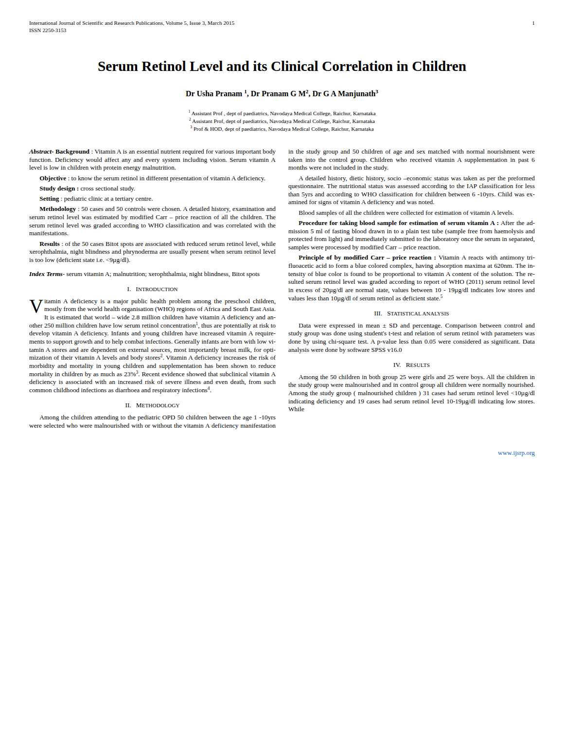International Journal of Scientific and Research Publications, Volume 5, Issue 3, March 2015
ISSN 2250-3153 1
Serum Retinol Level and its Clinical Correlation in Children
Dr Usha Pranam 1, Dr Pranam G M2, Dr G A Manjunath3
1 Assistant Prof , dept of paediatrics, Navodaya Medical College, Raichur, Karnataka
2 Assistant Prof, dept of paediatrics, Navodaya Medical College, Raichur, Karnataka
3 Prof & HOD, dept of paediatrics, Navodaya Medical College, Raichur, Karnataka
Abstract- Background : Vitamin A is an essential nutrient required for various important body function. Deficiency would affect any and every system including vision. Serum vitamin A level is low in children with protein energy malnutrition.
Objective : to know the serum retinol in different presentation of vitamin A deficiency.
Study design : cross sectional study.
Setting : pediatric clinic at a tertiary centre.
Methodology : 50 cases and 50 controls were chosen. A detailed history, examination and serum retinol level was estimated by modified Carr – price reaction of all the children. The serum retinol level was graded according to WHO classification and was correlated with the manifestations.
Results : of the 50 cases Bitot spots are associated with reduced serum retinol level, while xerophthalmia, night blindness and phrynoderma are usually present when serum retinol level is too low (deficient state i.e. <9µg/dl).
Index Terms- serum vitamin A; malnutrition; xerophthalmia, night blindness, Bitot spots
I. INTRODUCTION
Vitamin A deficiency is a major public health problem among the preschool children, mostly from the world health organisation (WHO) regions of Africa and South East Asia. It is estimated that world – wide 2.8 million children have vitamin A deficiency and another 250 million children have low serum retinol concentration1, thus are potentially at risk to develop vitamin A deficiency. Infants and young children have increased vitamin A requirements to support growth and to help combat infections. Generally infants are born with low vitamin A stores and are dependent on external sources, most importantly breast milk, for optimization of their vitamin A levels and body stores2. Vitamin A deficiency increases the risk of morbidity and mortality in young children and supplementation has been shown to reduce mortality in children by as much as 23%3. Recent evidence showed that subclinical vitamin A deficiency is associated with an increased risk of severe illness and even death, from such common childhood infections as diarrhoea and respiratory infections4.
II. METHODOLOGY
Among the children attending to the pediatric OPD 50 children between the age 1 -10yrs were selected who were malnourished with or without the vitamin A deficiency manifestation in the study group and 50 children of age and sex matched with normal nourishment were taken into the control group. Children who received vitamin A supplementation in past 6 months were not included in the study.
A detailed history, dietic history, socio –economic status was taken as per the preformed questionnaire. The nutritional status was assessed according to the IAP classification for less than 5yrs and according to WHO classification for children between 6 -10yrs. Child was examined for signs of vitamin A deficiency and was noted.
Blood samples of all the children were collected for estimation of vitamin A levels.
Procedure for taking blood sample for estimation of serum vitamin A : After the admission 5 ml of fasting blood drawn in to a plain test tube (sample free from haemolysis and protected from light) and immediately submitted to the laboratory once the serum in separated, samples were processed by modified Carr – price reaction.
Principle of by modified Carr – price reaction : Vitamin A reacts with antimony trifluoacetic acid to form a blue colored complex, having absorption maxima at 620nm. The intensity of blue color is found to be proportional to vitamin A content of the solution. The resulted serum retinol level was graded according to report of WHO (2011) serum retinol level in excess of 20µg/dl are normal state, values between 10 - 19µg/dl indicates low stores and values less than 10µg/dl of serum retinol as deficient state.5
III. STATISTICAL ANALYSIS
Data were expressed in mean ± SD and percentage. Comparison between control and study group was done using student's t-test and relation of serum retinol with parameters was done by using chi-square test. A p-value less than 0.05 were considered as significant. Data analysis were done by software SPSS v16.0
IV. RESULTS
Among the 50 children in both group 25 were girls and 25 were boys. All the children in the study group were malnourished and in control group all children were normally nourished. Among the study group ( malnourished children ) 31 cases had serum retinol level <10µg/dl indicating deficiency and 19 cases had serum retinol level 10-19µg/dl indicating low stores. While
www.ijsrp.org